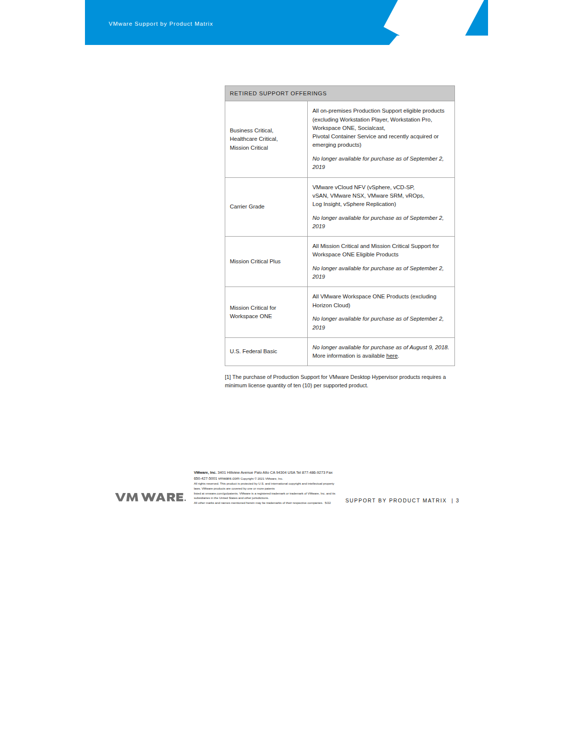VMware Support by Product Matrix
| RETIRED SUPPORT OFFERINGS |
| --- |
| Business Critical, Healthcare Critical, Mission Critical | All on-premises Production Support eligible products (excluding Workstation Player, Workstation Pro, Workspace ONE, Socialcast, Pivotal Container Service and recently acquired or emerging products) No longer available for purchase as of September 2, 2019 |
| Carrier Grade | VMware vCloud NFV (vSphere, vCD-SP, vSAN, VMware NSX, VMware SRM, vROps, Log Insight, vSphere Replication) No longer available for purchase as of September 2, 2019 |
| Mission Critical Plus | All Mission Critical and Mission Critical Support for Workspace ONE Eligible Products No longer available for purchase as of September 2, 2019 |
| Mission Critical for Workspace ONE | All VMware Workspace ONE Products (excluding Horizon Cloud) No longer available for purchase as of September 2, 2019 |
| U.S. Federal Basic | No longer available for purchase as of August 9, 2018. More information is available here . |
[1] The purchase of Production Support for VMware Desktop Hypervisor products requires a minimum license quantity of ten (10) per supported product.
VMware, Inc. 3401 Hillview Avenue Palo Alto CA 94304 USA Tel 877-486-9273 Fax 650-427-5001 vmware.com Copyright © 2021 VMware, Inc.
All rights reserved. This product is protected by U.S. and international copyright and intellectual property laws. VMware products are covered by one or more patents
listed at vmware.com/go/patents. VMware is a registered trademark or trademark of VMware, Inc. and its subsidiaries in the United States and other jurisdictions.
All other marks and names mentioned herein may be trademarks of their respective companies. 5/22
SUPPORT BY PRODUCT MATRIX | 3